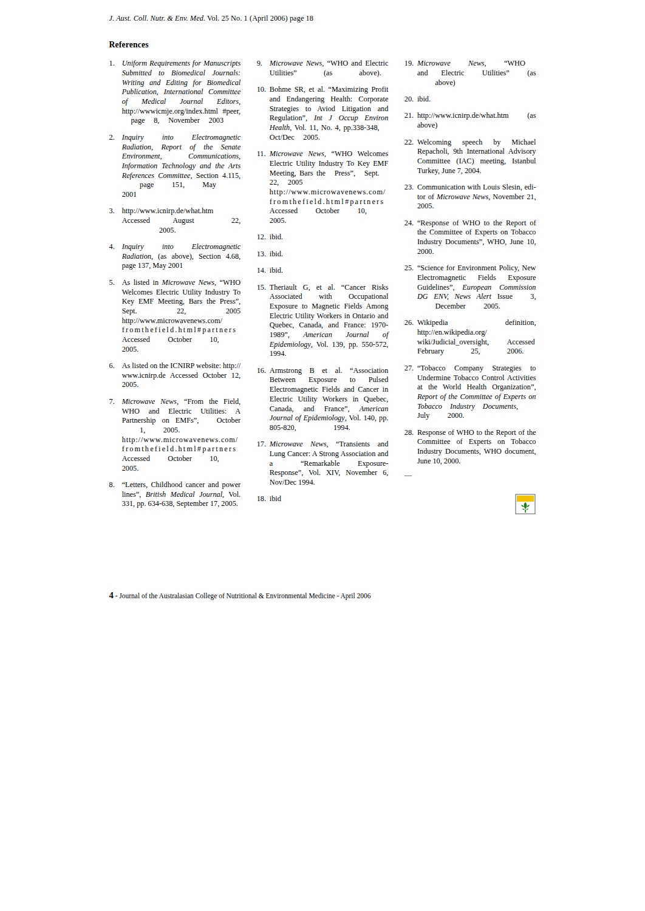J. Aust. Coll. Nutr. & Env. Med. Vol. 25 No. 1 (April 2006) page 18
References
1. Uniform Requirements for Manuscripts Submitted to Biomedical Journals: Writing and Editing for Biomedical Publication, International Committee of Medical Journal Editors, http://wwwicmje.org/index.html #peer, page 8, November 2003
2. Inquiry into Electromagnetic Radiation, Report of the Senate Environment, Communications, Information Technology and the Arts References Committee, Section 4.115, page 151, May 2001
3. http://www.icnirp.de/what.htm Accessed August 22, 2005.
4. Inquiry into Electromagnetic Radiation, (as above), Section 4.68, page 137, May 2001
5. As listed in Microwave News, “WHO Welcomes Electric Utility Industry To Key EMF Meeting, Bars the Press”, Sept. 22, 2005 http://www.microwavenews.com/ fromthefield.html#partners Accessed October 10, 2005.
6. As listed on the ICNIRP website: http:// www.icnirp.de Accessed October 12, 2005.
7. Microwave News, “From the Field, WHO and Electric Utilities: A Partnership on EMFs”, October 1, 2005. http://www.microwavenews.com/ fromthefield.html#partners Accessed October 10, 2005.
8.“Letters, Childhood cancer and power lines”, British Medical Journal, Vol. 331, pp. 634-638, September 17, 2005.
9. Microwave News, “WHO and Electric Utilities” (as above).
10. Bohme SR, et al. “Maximizing Profit and Endangering Health: Corporate Strategies to Aviod Litigation and Regulation”, Int J Occup Environ Health, Vol. 11, No. 4, pp.338-348, Oct/Dec 2005.
11. Microwave News, “WHO Welcomes Electric Utility Industry To Key EMF Meeting, Bars the Press”, Sept. 22, 2005 http://www.microwavenews.com/ fromthefield.html#partners Accessed October 10, 2005.
12. ibid.
13. ibid.
14. ibid.
15. Theriault G, et al. “Cancer Risks Associated with Occupational Exposure to Magnetic Fields Among Electric Utility Workers in Ontario and Quebec, Canada, and France: 1970-1989”, American Journal of Epidemiology, Vol. 139, pp. 550-572, 1994.
16. Armstrong B et al. “Association Between Exposure to Pulsed Electromagnetic Fields and Cancer in Electric Utility Workers in Quebec, Canada, and France”, American Journal of Epidemiology, Vol. 140, pp. 805-820, 1994.
17. Microwave News, “Transients and Lung Cancer: A Strong Association and a “Remarkable Exposure-Response”, Vol. XIV, November 6, Nov/Dec 1994.
18. ibid
19. Microwave News, “WHO and Electric Utilities” (as above)
20. ibid.
21. http://www.icnirp.de/what.htm (as above)
22. Welcoming speech by Michael Repacholi, 9th International Advisory Committee (IAC) meeting, Istanbul Turkey, June 7, 2004.
23. Communication with Louis Slesin, editor of Microwave News, November 21, 2005.
24.“Response of WHO to the Report of the Committee of Experts on Tobacco Industry Documents”, WHO, June 10, 2000.
25.“Science for Environment Policy, New Electromagnetic Fields Exposure Guidelines”, European Commission DG ENV, News Alert Issue 3, December 2005.
26. Wikipedia definition, http://en.wikipedia.org/ wiki/Judicial_oversight, Accessed February 25, 2006.
27.“Tobacco Company Strategies to Undermine Tobacco Control Activities at the World Health Organization”, Report of the Committee of Experts on Tobacco Industry Documents, July 2000.
28. Response of WHO to the Report of the Committee of Experts on Tobacco Industry Documents, WHO document, June 10, 2000.
—
4 - Journal of the Australasian College of Nutritional & Environmental Medicine - April 2006